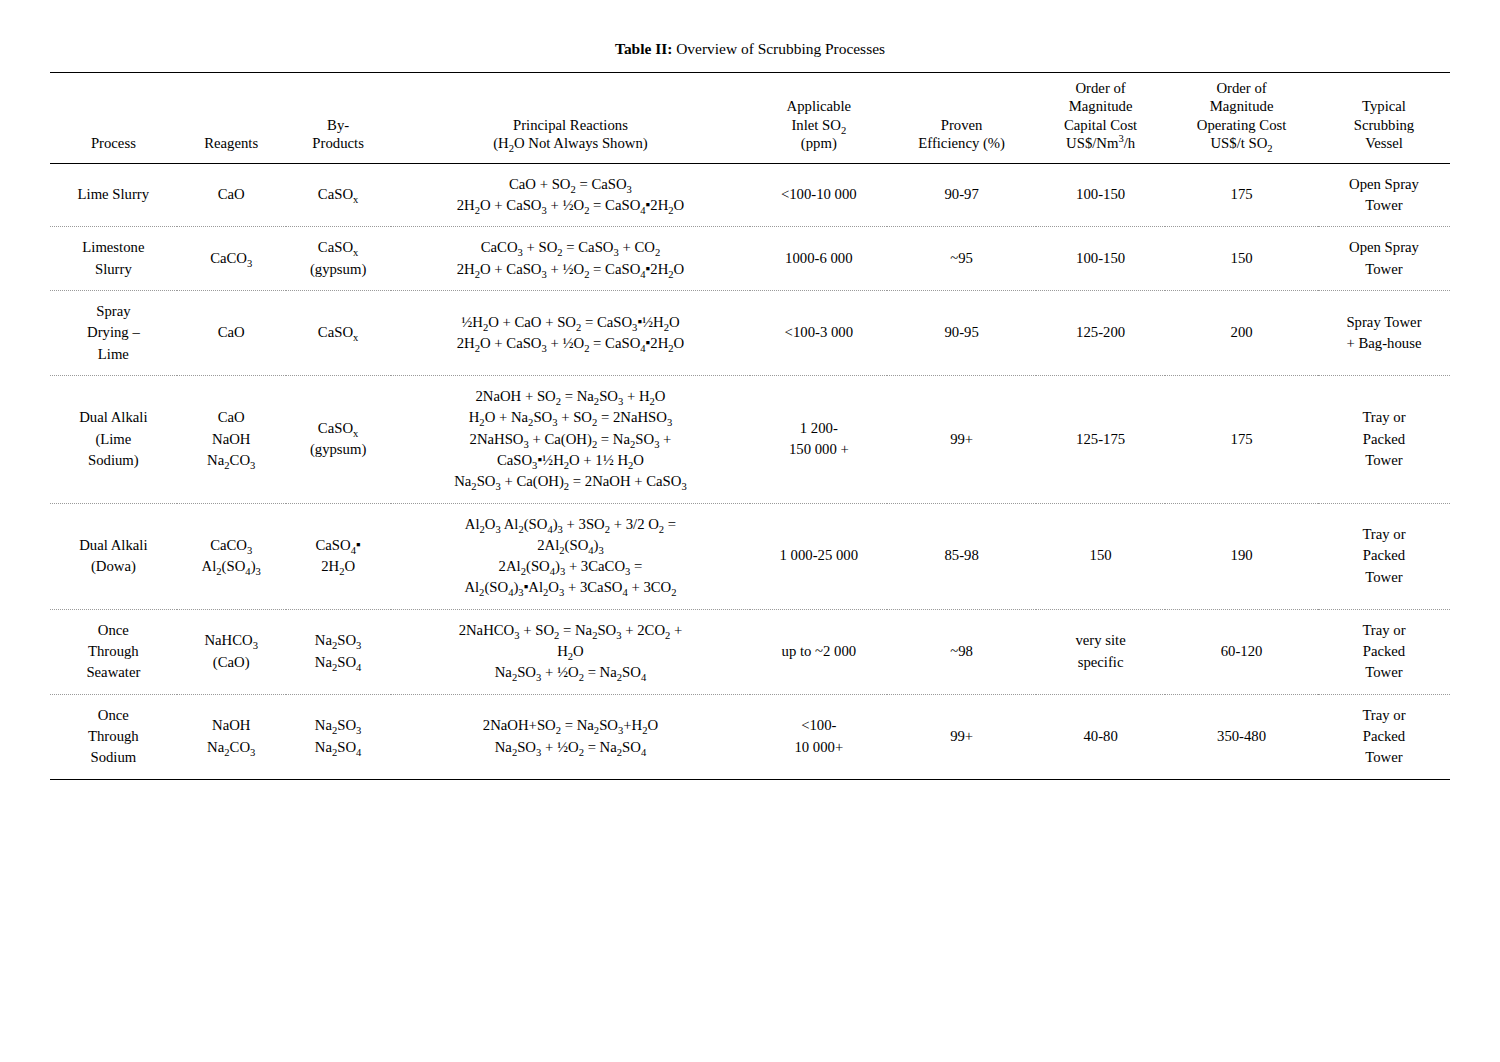Table II: Overview of Scrubbing Processes
| Process | Reagents | By- Products | Principal Reactions (H 2 O Not Always Shown) | Applicable Inlet SO 2 (ppm) | Proven Efficiency (%) | Order of Magnitude Capital Cost US$/Nm 3 /h | Order of Magnitude Operating Cost US$/t SO 2 | Typical Scrubbing Vessel |
| --- | --- | --- | --- | --- | --- | --- | --- | --- |
| Lime Slurry | CaO | CaSO x | CaO + SO 2 = CaSO 3 2H 2 O + CaSO 3 + ½O 2 = CaSO 4 ▪ 2H 2 O | <100-10 000 | 90-97 | 100-150 | 175 | Open Spray Tower |
| Limestone Slurry | CaCO 3 | CaSO x (gypsum) | CaCO 3 + SO 2 = CaSO 3 + CO 2 2H 2 O + CaSO 3 + ½O 2 = CaSO 4 ▪ 2H 2 O | 1000-6 000 | ~95 | 100-150 | 150 | Open Spray Tower |
| Spray Drying – Lime | CaO | CaSO x | ½H 2 O + CaO + SO 2 = CaSO 3 ▪ ½H 2 O 2H 2 O + CaSO 3 + ½O 2 = CaSO 4 ▪ 2H 2 O | <100-3 000 | 90-95 | 125-200 | 200 | Spray Tower + Bag-house |
| Dual Alkali (Lime Sodium) | CaO NaOH Na 2 CO 3 | CaSO x (gypsum) | 2NaOH + SO 2 = Na 2 SO 3 + H 2 O H 2 O + Na 2 SO 3 + SO 2 = 2NaHSO 3 2NaHSO 3 + Ca(OH) 2 = Na 2 SO 3 + CaSO 3 ▪ ½H 2 O + 1½ H 2 O Na 2 SO 3 + Ca(OH) 2 = 2NaOH + CaSO 3 | 1 200- 150 000 + | 99+ | 125-175 | 175 | Tray or Packed Tower |
| Dual Alkali (Dowa) | CaCO 3 Al 2 (SO 4 ) 3 | CaSO 4 ▪ 2H 2 O | Al 2 O 3 Al 2 (SO 4 ) 3 + 3SO 2 + 3/2 O 2 = 2Al 2 (SO 4 ) 3 2Al 2 (SO 4 ) 3 + 3CaCO 3 = Al 2 (SO 4 ) 3 ▪ Al 2 O 3 + 3CaSO 4 + 3CO 2 | 1 000-25 000 | 85-98 | 150 | 190 | Tray or Packed Tower |
| Once Through Seawater | NaHCO 3 (CaO) | Na 2 SO 3 Na 2 SO 4 | 2NaHCO 3 + SO 2 = Na 2 SO 3 + 2CO 2 + H 2 O Na 2 SO 3 + ½O 2 = Na 2 SO 4 | up to ~2 000 | ~98 | very site specific | 60-120 | Tray or Packed Tower |
| Once Through Sodium | NaOH Na 2 CO 3 | Na 2 SO 3 Na 2 SO 4 | 2NaOH+SO 2 = Na 2 SO 3 +H 2 O Na 2 SO 3 + ½O 2 = Na 2 SO 4 | <100- 10 000+ | 99+ | 40-80 | 350-480 | Tray or Packed Tower |